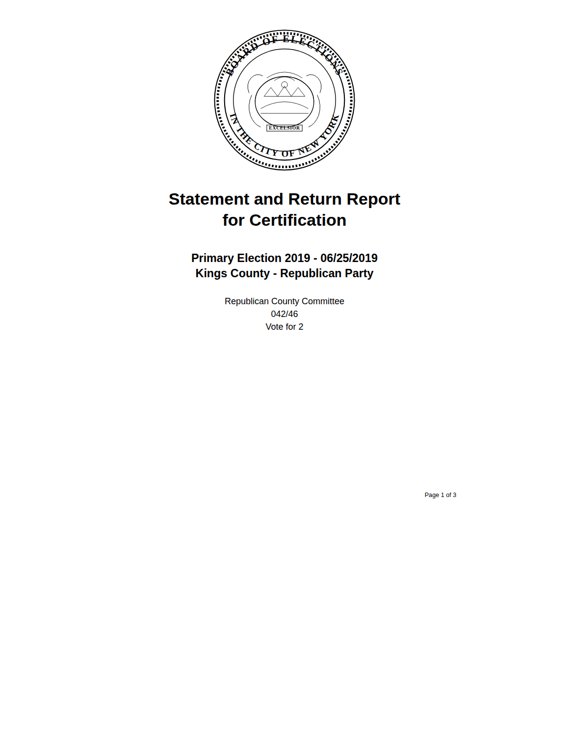Statement and Return Report
for Certification
Primary Election 2019 - 06/25/2019
Kings County - Republican Party
Republican County Committee
042/46
Vote for 2
Page 1 of 3